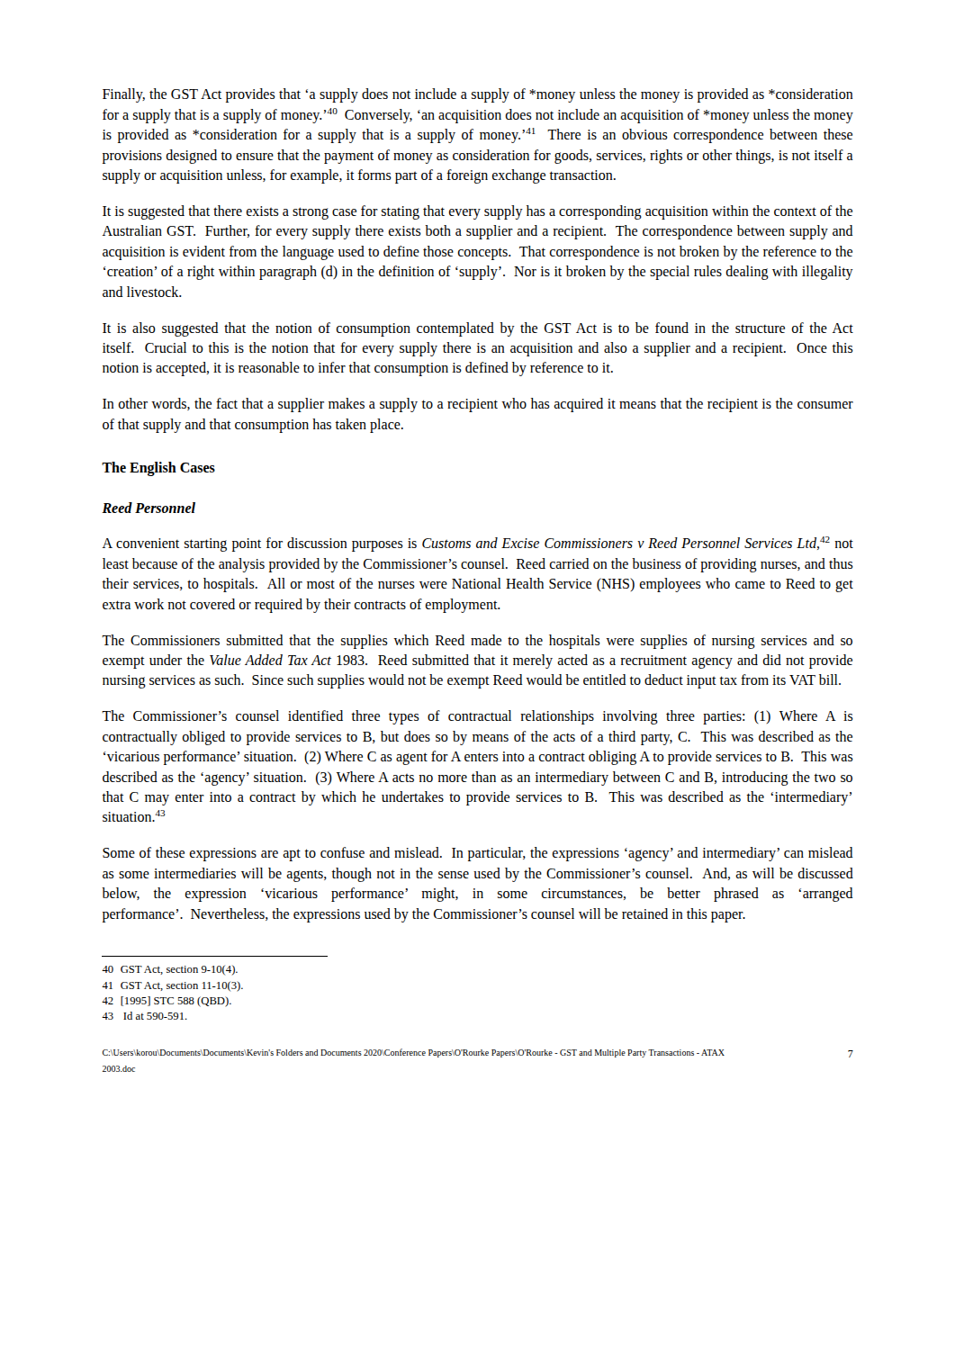Finally, the GST Act provides that ‘a supply does not include a supply of *money unless the money is provided as *consideration for a supply that is a supply of money.’40 Conversely, ‘an acquisition does not include an acquisition of *money unless the money is provided as *consideration for a supply that is a supply of money.’41 There is an obvious correspondence between these provisions designed to ensure that the payment of money as consideration for goods, services, rights or other things, is not itself a supply or acquisition unless, for example, it forms part of a foreign exchange transaction.
It is suggested that there exists a strong case for stating that every supply has a corresponding acquisition within the context of the Australian GST. Further, for every supply there exists both a supplier and a recipient. The correspondence between supply and acquisition is evident from the language used to define those concepts. That correspondence is not broken by the reference to the ‘creation’ of a right within paragraph (d) in the definition of ‘supply’. Nor is it broken by the special rules dealing with illegality and livestock.
It is also suggested that the notion of consumption contemplated by the GST Act is to be found in the structure of the Act itself. Crucial to this is the notion that for every supply there is an acquisition and also a supplier and a recipient. Once this notion is accepted, it is reasonable to infer that consumption is defined by reference to it.
In other words, the fact that a supplier makes a supply to a recipient who has acquired it means that the recipient is the consumer of that supply and that consumption has taken place.
The English Cases
Reed Personnel
A convenient starting point for discussion purposes is Customs and Excise Commissioners v Reed Personnel Services Ltd,42 not least because of the analysis provided by the Commissioner’s counsel. Reed carried on the business of providing nurses, and thus their services, to hospitals. All or most of the nurses were National Health Service (NHS) employees who came to Reed to get extra work not covered or required by their contracts of employment.
The Commissioners submitted that the supplies which Reed made to the hospitals were supplies of nursing services and so exempt under the Value Added Tax Act 1983. Reed submitted that it merely acted as a recruitment agency and did not provide nursing services as such. Since such supplies would not be exempt Reed would be entitled to deduct input tax from its VAT bill.
The Commissioner’s counsel identified three types of contractual relationships involving three parties: (1) Where A is contractually obliged to provide services to B, but does so by means of the acts of a third party, C. This was described as the ‘vicarious performance’ situation. (2) Where C as agent for A enters into a contract obliging A to provide services to B. This was described as the ‘agency’ situation. (3) Where A acts no more than as an intermediary between C and B, introducing the two so that C may enter into a contract by which he undertakes to provide services to B. This was described as the ‘intermediary’ situation.43
Some of these expressions are apt to confuse and mislead. In particular, the expressions ‘agency’ and intermediary’ can mislead as some intermediaries will be agents, though not in the sense used by the Commissioner’s counsel. And, as will be discussed below, the expression ‘vicarious performance’ might, in some circumstances, be better phrased as ‘arranged performance’. Nevertheless, the expressions used by the Commissioner’s counsel will be retained in this paper.
40 GST Act, section 9-10(4).
41 GST Act, section 11-10(3).
42[1995] STC 588 (QBD).
43 Id at 590-591.
7 C:\Users\korou\Documents\Documents\Kevin's Folders and Documents 2020\Conference Papers\O'Rourke Papers\O'Rourke - GST and Multiple Party Transactions - ATAX
2003.doc